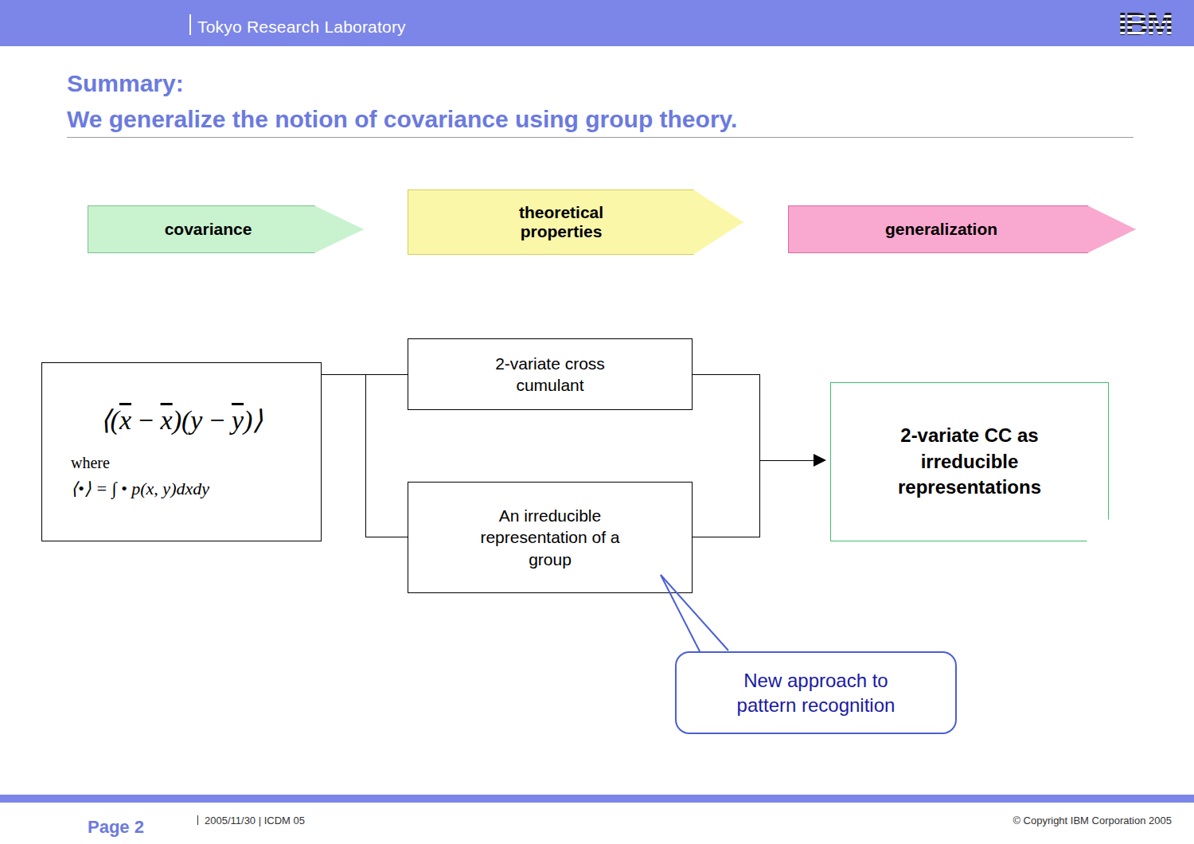Tokyo Research Laboratory
IBM
Summary:
We generalize the notion of covariance using group theory.
covariance
theoretical
properties
generalization
⟨(x − x)(y − y)⟩
where
⟨•⟩ = ∫ • p(x, y)dxdy
2-variate cross
cumulant
An irreducible
representation of a
group
2-variate CC as
irreducible
representations
New approach to
pattern recognition
Page 2
2005/11/30 | ICDM 05
© Copyright IBM Corporation 2005